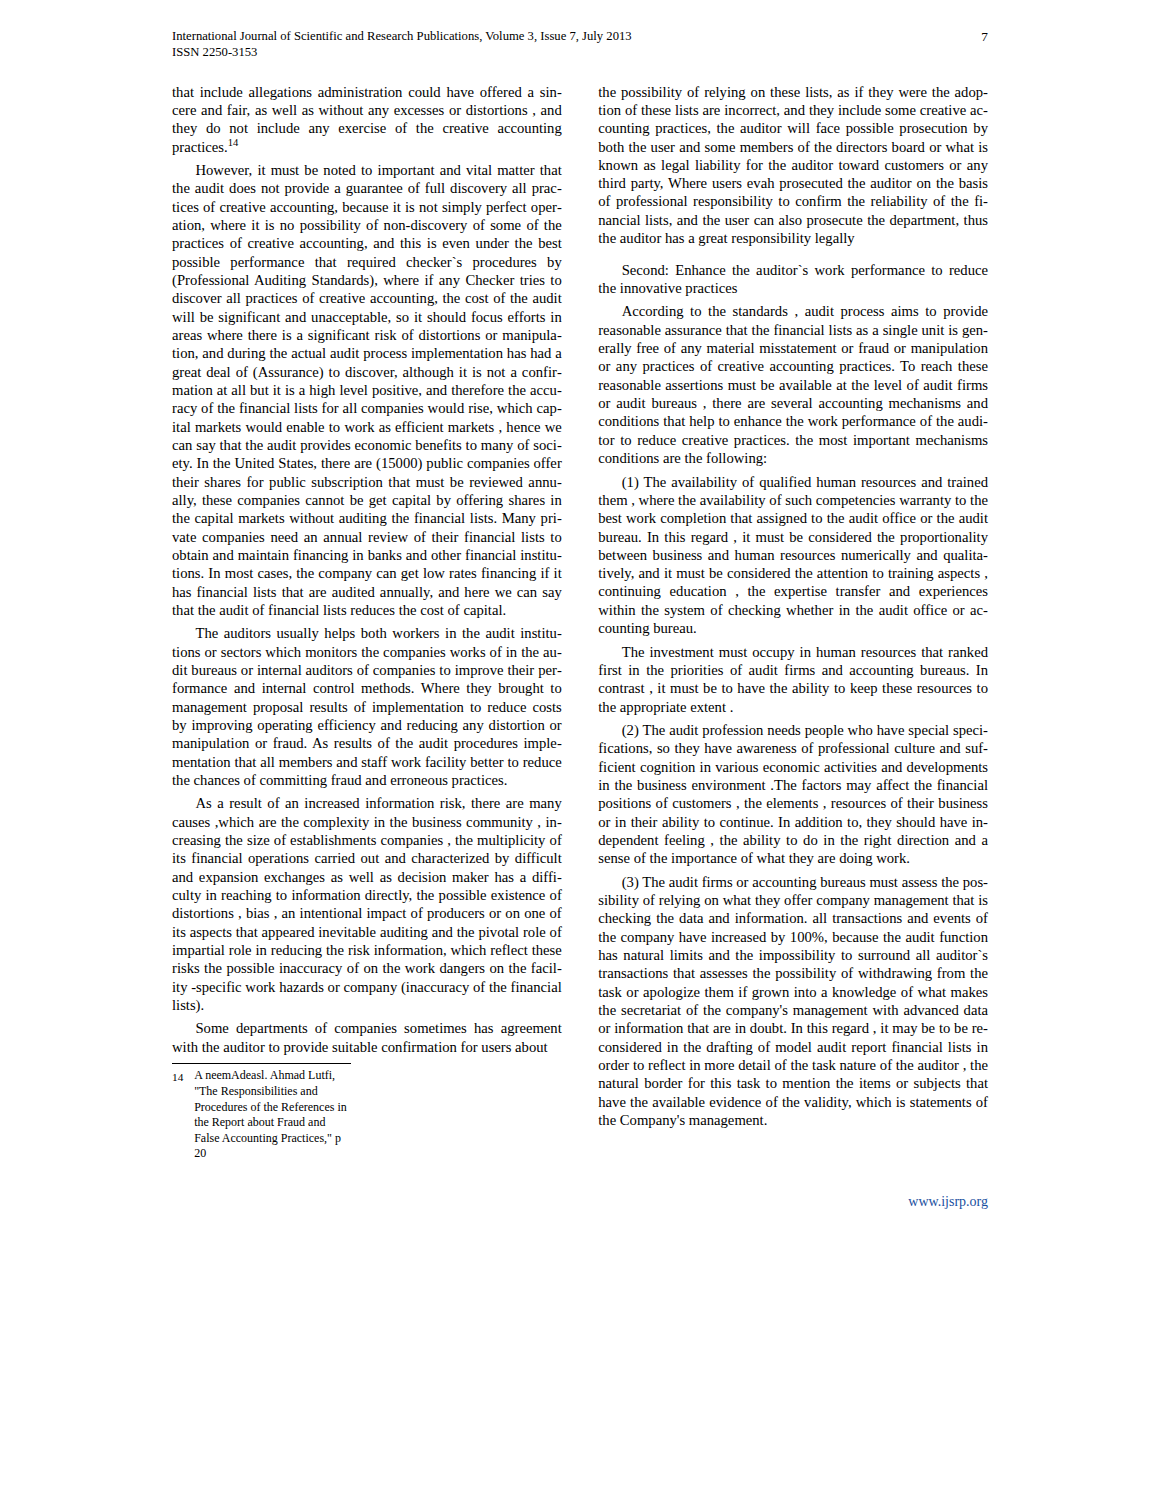International Journal of Scientific and Research Publications, Volume 3, Issue 7, July 2013 ISSN 2250-3153 7
that include allegations administration could have offered a sincere and fair, as well as without any excesses or distortions , and they do not include any exercise of the creative accounting practices.14
However, it must be noted to important and vital matter that the audit does not provide a guarantee of full discovery all practices of creative accounting, because it is not simply perfect operation, where it is no possibility of non-discovery of some of the practices of creative accounting, and this is even under the best possible performance that required checker`s procedures by (Professional Auditing Standards), where if any Checker tries to discover all practices of creative accounting, the cost of the audit will be significant and unacceptable, so it should focus efforts in areas where there is a significant risk of distortions or manipulation, and during the actual audit process implementation has had a great deal of (Assurance) to discover, although it is not a confirmation at all but it is a high level positive, and therefore the accuracy of the financial lists for all companies would rise, which capital markets would enable to work as efficient markets , hence we can say that the audit provides economic benefits to many of society. In the United States, there are (15000) public companies offer their shares for public subscription that must be reviewed annually, these companies cannot be get capital by offering shares in the capital markets without auditing the financial lists. Many private companies need an annual review of their financial lists to obtain and maintain financing in banks and other financial institutions. In most cases, the company can get low rates financing if it has financial lists that are audited annually, and here we can say that the audit of financial lists reduces the cost of capital.
The auditors usually helps both workers in the audit institutions or sectors which monitors the companies works of in the audit bureaus or internal auditors of companies to improve their performance and internal control methods. Where they brought to management proposal results of implementation to reduce costs by improving operating efficiency and reducing any distortion or manipulation or fraud. As results of the audit procedures implementation that all members and staff work facility better to reduce the chances of committing fraud and erroneous practices.
As a result of an increased information risk, there are many causes ,which are the complexity in the business community , increasing the size of establishments companies , the multiplicity of its financial operations carried out and characterized by difficult and expansion exchanges as well as decision maker has a difficulty in reaching to information directly, the possible existence of distortions , bias , an intentional impact of producers or on one of its aspects that appeared inevitable auditing and the pivotal role of impartial role in reducing the risk information, which reflect these risks the possible inaccuracy of on the work dangers on the facility -specific work hazards or company (inaccuracy of the financial lists).
Some departments of companies sometimes has agreement with the auditor to provide suitable confirmation for users about
14 A neemAdeasl. Ahmad Lutfi, "The Responsibilities and Procedures of the References in the Report about Fraud and False Accounting Practices," p 20
the possibility of relying on these lists, as if they were the adoption of these lists are incorrect, and they include some creative accounting practices, the auditor will face possible prosecution by both the user and some members of the directors board or what is known as legal liability for the auditor toward customers or any third party, Where users evah prosecuted the auditor on the basis of professional responsibility to confirm the reliability of the financial lists, and the user can also prosecute the department, thus the auditor has a great responsibility legally
Second: Enhance the auditor`s work performance to reduce the innovative practices
According to the standards , audit process aims to provide reasonable assurance that the financial lists as a single unit is generally free of any material misstatement or fraud or manipulation or any practices of creative accounting practices. To reach these reasonable assertions must be available at the level of audit firms or audit bureaus , there are several accounting mechanisms and conditions that help to enhance the work performance of the auditor to reduce creative practices. the most important mechanisms conditions are the following:
(1) The availability of qualified human resources and trained them , where the availability of such competencies warranty to the best work completion that assigned to the audit office or the audit bureau. In this regard , it must be considered the proportionality between business and human resources numerically and qualitatively, and it must be considered the attention to training aspects , continuing education , the expertise transfer and experiences within the system of checking whether in the audit office or accounting bureau.
The investment must occupy in human resources that ranked first in the priorities of audit firms and accounting bureaus. In contrast , it must be to have the ability to keep these resources to the appropriate extent .
(2) The audit profession needs people who have special specifications, so they have awareness of professional culture and sufficient cognition in various economic activities and developments in the business environment .The factors may affect the financial positions of customers , the elements , resources of their business or in their ability to continue. In addition to, they should have independent feeling , the ability to do in the right direction and a sense of the importance of what they are doing work.
(3) The audit firms or accounting bureaus must assess the possibility of relying on what they offer company management that is checking the data and information. all transactions and events of the company have increased by 100%, because the audit function has natural limits and the impossibility to surround all auditor`s transactions that assesses the possibility of withdrawing from the task or apologize them if grown into a knowledge of what makes the secretariat of the company's management with advanced data or information that are in doubt. In this regard , it may be to be reconsidered in the drafting of model audit report financial lists in order to reflect in more detail of the task nature of the auditor , the natural border for this task to mention the items or subjects that have the available evidence of the validity, which is statements of the Company's management.
www.ijsrp.org